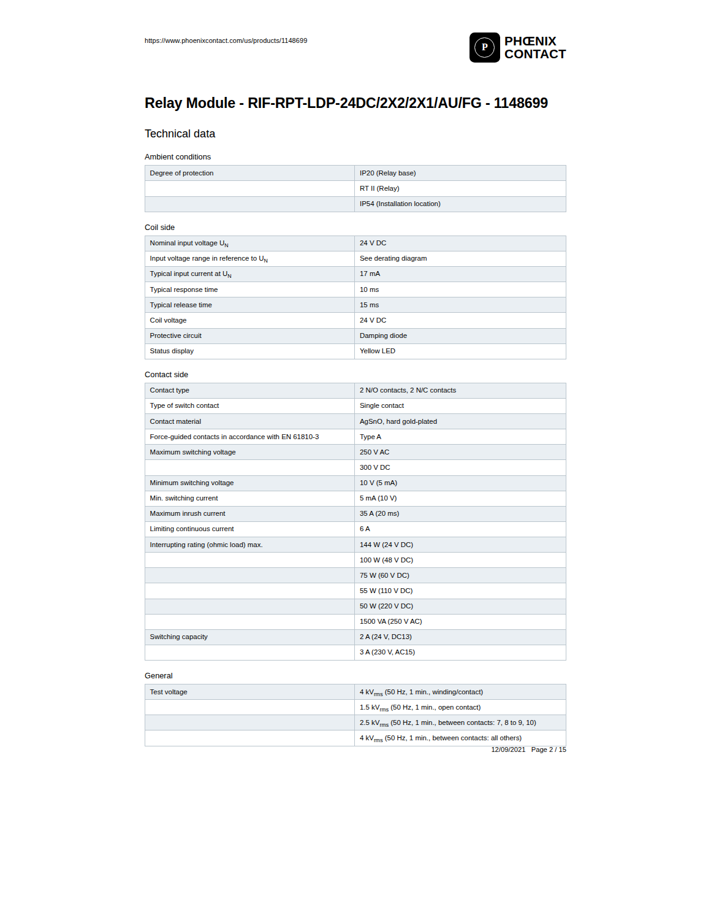https://www.phoenixcontact.com/us/products/1148699
P
PHŒNIX
CONTACT
Relay Module - RIF-RPT-LDP-24DC/2X2/2X1/AU/FG - 1148699
Technical data
Ambient conditions
| Degree of protection | IP20 (Relay base) |
| | RT II (Relay) |
| | IP54 (Installation location) |
Coil side
| Nominal input voltage U N | 24 V DC |
| Input voltage range in reference to U N | See derating diagram |
| Typical input current at U N | 17 mA |
| Typical response time | 10 ms |
| Typical release time | 15 ms |
| Coil voltage | 24 V DC |
| Protective circuit | Damping diode |
| Status display | Yellow LED |
Contact side
| Contact type | 2 N/O contacts, 2 N/C contacts |
| Type of switch contact | Single contact |
| Contact material | AgSnO, hard gold-plated |
| Force-guided contacts in accordance with EN 61810-3 | Type A |
| Maximum switching voltage | 250 V AC |
| | 300 V DC |
| Minimum switching voltage | 10 V (5 mA) |
| Min. switching current | 5 mA (10 V) |
| Maximum inrush current | 35 A (20 ms) |
| Limiting continuous current | 6 A |
| Interrupting rating (ohmic load) max. | 144 W (24 V DC) |
| | 100 W (48 V DC) |
| | 75 W (60 V DC) |
| | 55 W (110 V DC) |
| | 50 W (220 V DC) |
| | 1500 VA (250 V AC) |
| Switching capacity | 2 A (24 V, DC13) |
| | 3 A (230 V, AC15) |
General
| Test voltage | 4 kV rms (50 Hz, 1 min., winding/contact) |
| | 1.5 kV rms (50 Hz, 1 min., open contact) |
| | 2.5 kV rms (50 Hz, 1 min., between contacts: 7, 8 to 9, 10) |
| | 4 kV rms (50 Hz, 1 min., between contacts: all others) |
12/09/2021 Page 2 / 15